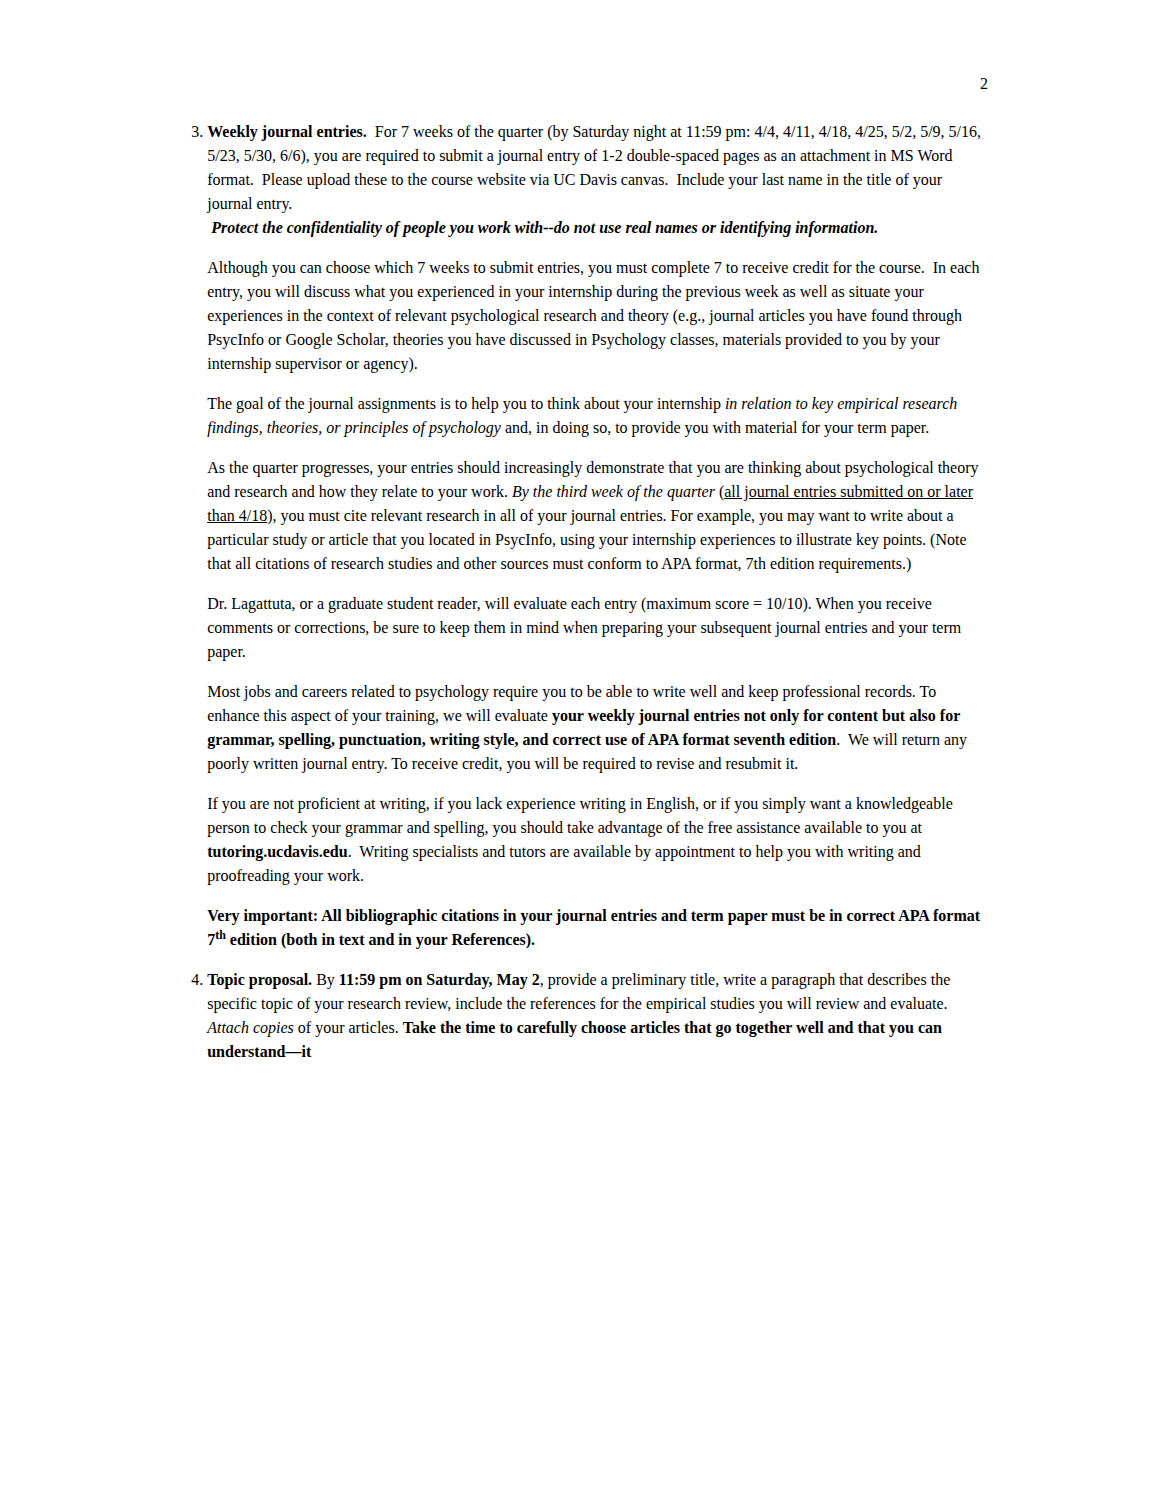2
Weekly journal entries. For 7 weeks of the quarter (by Saturday night at 11:59 pm: 4/4, 4/11, 4/18, 4/25, 5/2, 5/9, 5/16, 5/23, 5/30, 6/6), you are required to submit a journal entry of 1-2 double-spaced pages as an attachment in MS Word format. Please upload these to the course website via UC Davis canvas. Include your last name in the title of your journal entry.
Protect the confidentiality of people you work with--do not use real names or identifying information.
Although you can choose which 7 weeks to submit entries, you must complete 7 to receive credit for the course. In each entry, you will discuss what you experienced in your internship during the previous week as well as situate your experiences in the context of relevant psychological research and theory (e.g., journal articles you have found through PsycInfo or Google Scholar, theories you have discussed in Psychology classes, materials provided to you by your internship supervisor or agency).
The goal of the journal assignments is to help you to think about your internship in relation to key empirical research findings, theories, or principles of psychology and, in doing so, to provide you with material for your term paper.
As the quarter progresses, your entries should increasingly demonstrate that you are thinking about psychological theory and research and how they relate to your work. By the third week of the quarter (all journal entries submitted on or later than 4/18), you must cite relevant research in all of your journal entries. For example, you may want to write about a particular study or article that you located in PsycInfo, using your internship experiences to illustrate key points. (Note that all citations of research studies and other sources must conform to APA format, 7th edition requirements.)
Dr. Lagattuta, or a graduate student reader, will evaluate each entry (maximum score = 10/10). When you receive comments or corrections, be sure to keep them in mind when preparing your subsequent journal entries and your term paper.
Most jobs and careers related to psychology require you to be able to write well and keep professional records. To enhance this aspect of your training, we will evaluate your weekly journal entries not only for content but also for grammar, spelling, punctuation, writing style, and correct use of APA format seventh edition. We will return any poorly written journal entry. To receive credit, you will be required to revise and resubmit it.
If you are not proficient at writing, if you lack experience writing in English, or if you simply want a knowledgeable person to check your grammar and spelling, you should take advantage of the free assistance available to you at tutoring.ucdavis.edu. Writing specialists and tutors are available by appointment to help you with writing and proofreading your work.
Very important: All bibliographic citations in your journal entries and term paper must be in correct APA format 7th edition (both in text and in your References).
Topic proposal. By 11:59 pm on Saturday, May 2, provide a preliminary title, write a paragraph that describes the specific topic of your research review, include the references for the empirical studies you will review and evaluate. Attach copies of your articles. Take the time to carefully choose articles that go together well and that you can understand—it